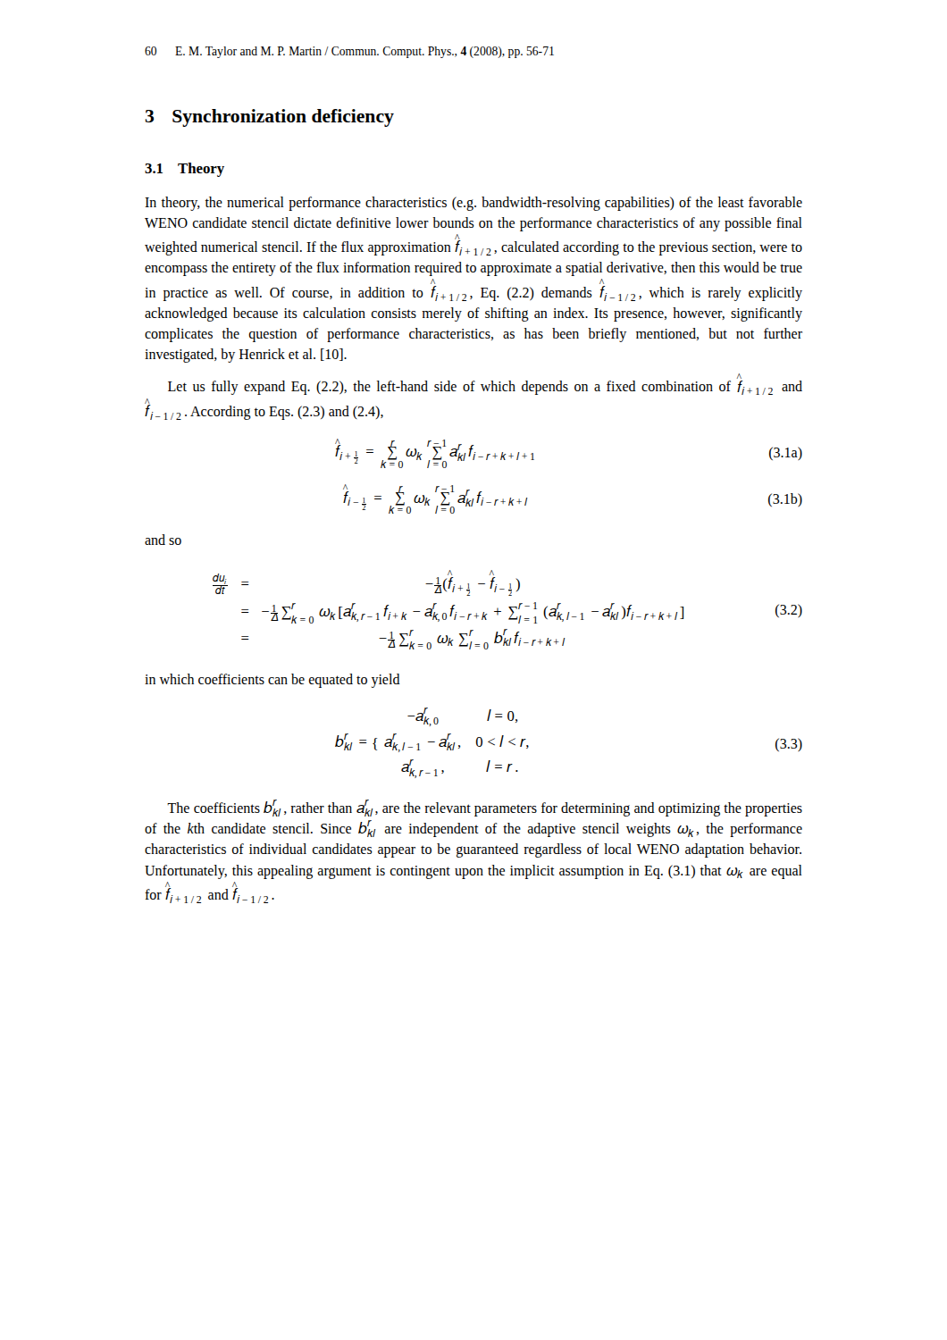60 E. M. Taylor and M. P. Martin / Commun. Comput. Phys., 4 (2008), pp. 56-71
3 Synchronization deficiency
3.1 Theory
In theory, the numerical performance characteristics (e.g. bandwidth-resolving capabilities) of the least favorable WENO candidate stencil dictate definitive lower bounds on the performance characteristics of any possible final weighted numerical stencil. If the flux approximation f^i+1/2, calculated according to the previous section, were to encompass the entirety of the flux information required to approximate a spatial derivative, then this would be true in practice as well. Of course, in addition to f^i+1/2, Eq. (2.2) demands f^i−1/2, which is rarely explicitly acknowledged because its calculation consists merely of shifting an index. Its presence, however, significantly complicates the question of performance characteristics, as has been briefly mentioned, but not further investigated, by Henrick et al. [10].
Let us fully expand Eq. (2.2), the left-hand side of which depends on a fixed combination of f^i+1/2 and f^i−1/2. According to Eqs. (2.3) and (2.4),
f^i+12 = ∑k=0r ωk ∑l=0r−1 aklr fi−r+k+l+1
(3.1a)
f^i−12 = ∑k=0r ωk ∑l=0r−1 aklr fi−r+k+l
(3.1b)
and so
duidt = −1Δ ( f^i+12 − f^i−12 ) = −1Δ ∑k=0r ωk [ ak,r−1r fi+k − ak,0r fi−r+k + ∑l=1r−1 ( ak,l−1r − aklr ) fi−r+k+l ] = −1Δ ∑k=0r ωk ∑l=0r bklr fi−r+k+l
(3.2)
in which coefficients can be equated to yield
bklr = { −ak,0r l=0, ak,l−1r−aklr, 0<l<r, ak,r−1r, l=r.
(3.3)
The coefficients bklr, rather than aklr, are the relevant parameters for determining and optimizing the properties of the kth candidate stencil. Since bklr are independent of the adaptive stencil weights ωk, the performance characteristics of individual candidates appear to be guaranteed regardless of local WENO adaptation behavior. Unfortunately, this appealing argument is contingent upon the implicit assumption in Eq. (3.1) that ωk are equal for f^i+1/2 and f^i−1/2.